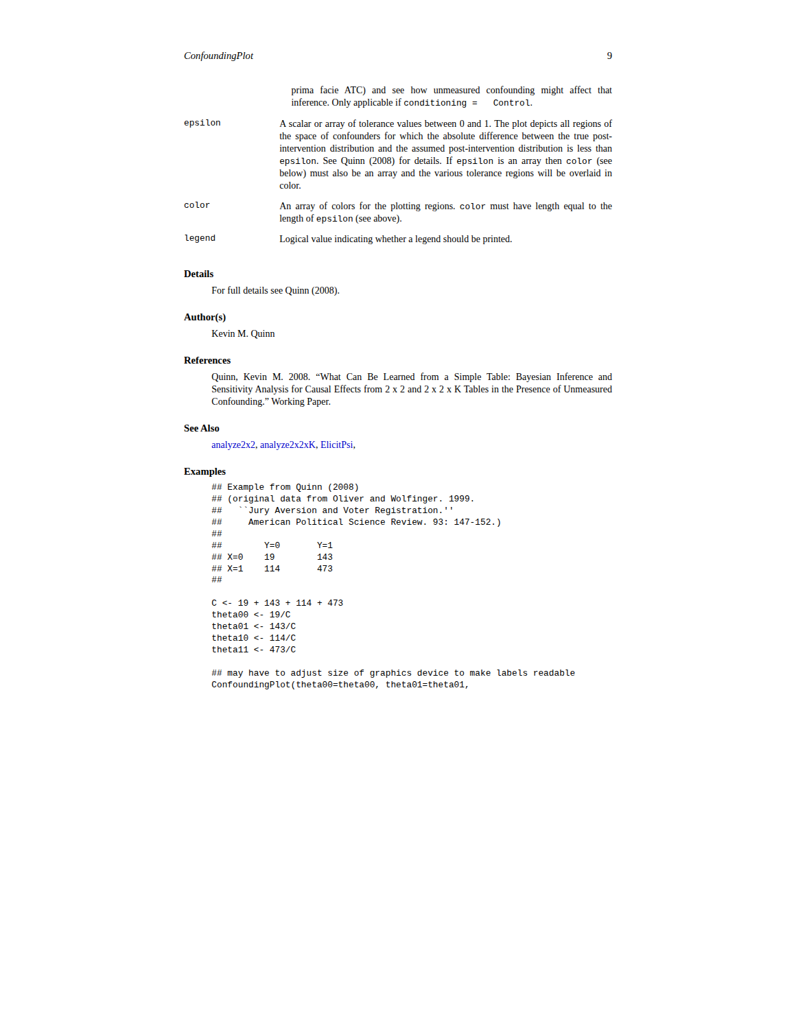ConfoundingPlot
9
prima facie ATC) and see how unmeasured confounding might affect that inference. Only applicable if conditioning = Control.
| epsilon | A scalar or array of tolerance values between 0 and 1. The plot depicts all regions of the space of confounders for which the absolute difference between the true post-intervention distribution and the assumed post-intervention distribution is less than epsilon . See Quinn (2008) for details. If epsilon is an array then color (see below) must also be an array and the various tolerance regions will be overlaid in color. |
| color | An array of colors for the plotting regions. color must have length equal to the length of epsilon (see above). |
| legend | Logical value indicating whether a legend should be printed. |
Details
For full details see Quinn (2008).
Author(s)
Kevin M. Quinn
References
Quinn, Kevin M. 2008. “What Can Be Learned from a Simple Table: Bayesian Inference and Sensitivity Analysis for Causal Effects from 2 x 2 and 2 x 2 x K Tables in the Presence of Unmeasured Confounding.” Working Paper.
See Also
analyze2x2, analyze2x2xK, ElicitPsi,
Examples
## Example from Quinn (2008)
## (original data from Oliver and Wolfinger. 1999.
##   ``Jury Aversion and Voter Registration.''
##     American Political Science Review. 93: 147-152.)
##
##        Y=0       Y=1
## X=0    19        143
## X=1    114       473
##

C <- 19 + 143 + 114 + 473
theta00 <- 19/C
theta01 <- 143/C
theta10 <- 114/C
theta11 <- 473/C

## may have to adjust size of graphics device to make labels readable
ConfoundingPlot(theta00=theta00, theta01=theta01,